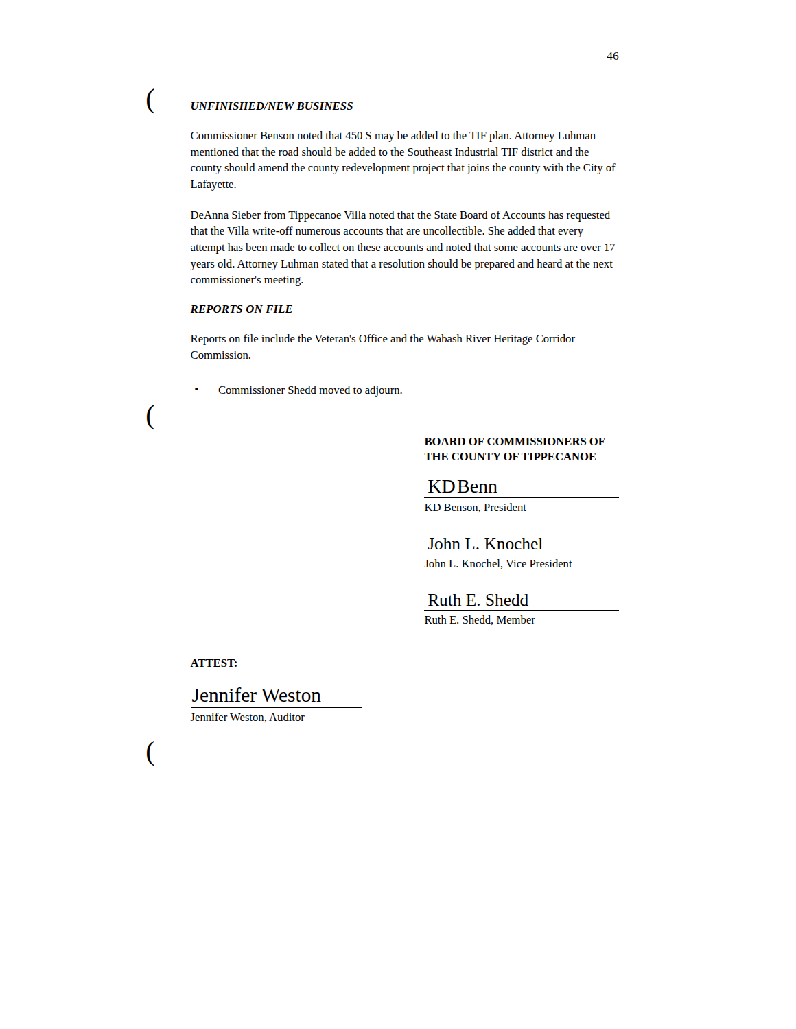(
(
(
46
UNFINISHED/NEW BUSINESS
Commissioner Benson noted that 450 S may be added to the TIF plan. Attorney Luhman mentioned that the road should be added to the Southeast Industrial TIF district and the county should amend the county redevelopment project that joins the county with the City of Lafayette.
DeAnna Sieber from Tippecanoe Villa noted that the State Board of Accounts has requested that the Villa write-off numerous accounts that are uncollectible. She added that every attempt has been made to collect on these accounts and noted that some accounts are over 17 years old. Attorney Luhman stated that a resolution should be prepared and heard at the next commissioner's meeting.
REPORTS ON FILE
Reports on file include the Veteran's Office and the Wabash River Heritage Corridor Commission.
Commissioner Shedd moved to adjourn.
BOARD OF COMMISSIONERS OF
THE COUNTY OF TIPPECANOE
KD Benn
KD Benson, President
John L. Knochel
John L. Knochel, Vice President
Ruth E. Shedd
Ruth E. Shedd, Member
ATTEST:
Jennifer Weston
Jennifer Weston, Auditor